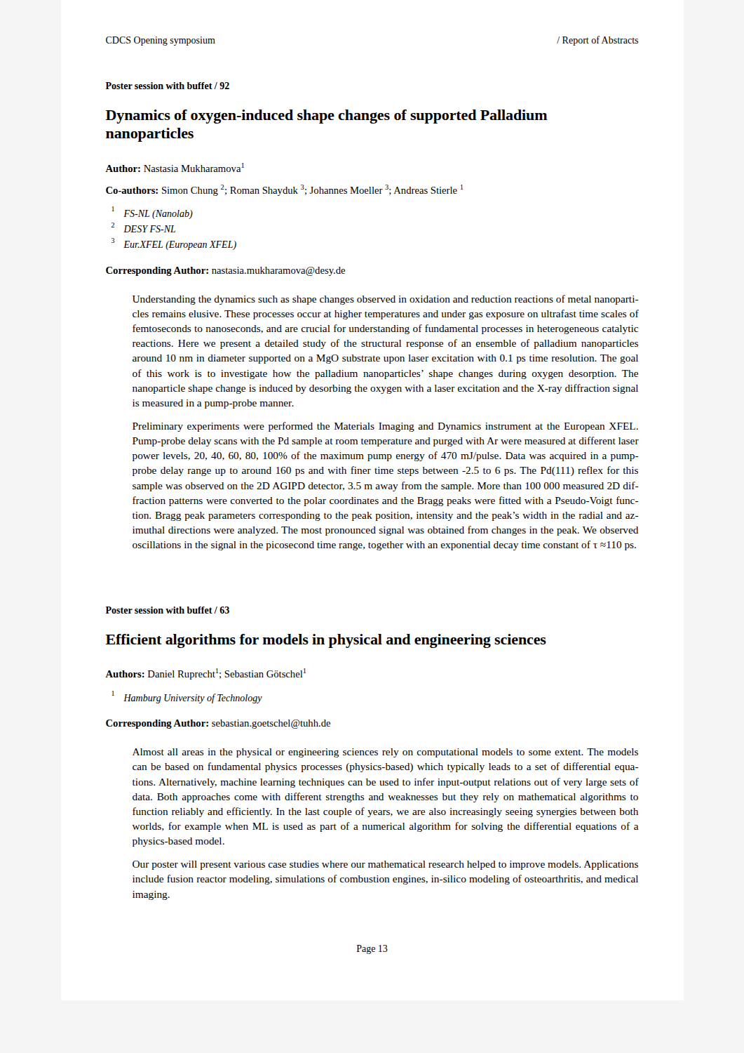CDCS Opening symposium
/ Report of Abstracts
Poster session with buffet / 92
Dynamics of oxygen-induced shape changes of supported Palladium nanoparticles
Author: Nastasia Mukharamova1
Co-authors: Simon Chung 2; Roman Shayduk 3; Johannes Moeller 3; Andreas Stierle 1
1 FS-NL (Nanolab)
2 DESY FS-NL
3 Eur.XFEL (European XFEL)
Corresponding Author: nastasia.mukharamova@desy.de
Understanding the dynamics such as shape changes observed in oxidation and reduction reactions of metal nanoparticles remains elusive. These processes occur at higher temperatures and under gas exposure on ultrafast time scales of femtoseconds to nanoseconds, and are crucial for understanding of fundamental processes in heterogeneous catalytic reactions. Here we present a detailed study of the structural response of an ensemble of palladium nanoparticles around 10 nm in diameter supported on a MgO substrate upon laser excitation with 0.1 ps time resolution. The goal of this work is to investigate how the palladium nanoparticles’ shape changes during oxygen desorption. The nanoparticle shape change is induced by desorbing the oxygen with a laser excitation and the X-ray diffraction signal is measured in a pump-probe manner.
Preliminary experiments were performed the Materials Imaging and Dynamics instrument at the European XFEL. Pump-probe delay scans with the Pd sample at room temperature and purged with Ar were measured at different laser power levels, 20, 40, 60, 80, 100% of the maximum pump energy of 470 mJ/pulse. Data was acquired in a pump-probe delay range up to around 160 ps and with finer time steps between -2.5 to 6 ps. The Pd(111) reflex for this sample was observed on the 2D AGIPD detector, 3.5 m away from the sample. More than 100 000 measured 2D diffraction patterns were converted to the polar coordinates and the Bragg peaks were fitted with a Pseudo-Voigt function. Bragg peak parameters corresponding to the peak position, intensity and the peak’s width in the radial and azimuthal directions were analyzed. The most pronounced signal was obtained from changes in the peak. We observed oscillations in the signal in the picosecond time range, together with an exponential decay time constant of τ ≈110 ps.
Poster session with buffet / 63
Efficient algorithms for models in physical and engineering sciences
Authors: Daniel Ruprecht1; Sebastian Götschel1
1 Hamburg University of Technology
Corresponding Author: sebastian.goetschel@tuhh.de
Almost all areas in the physical or engineering sciences rely on computational models to some extent. The models can be based on fundamental physics processes (physics-based) which typically leads to a set of differential equations. Alternatively, machine learning techniques can be used to infer input-output relations out of very large sets of data. Both approaches come with different strengths and weaknesses but they rely on mathematical algorithms to function reliably and efficiently. In the last couple of years, we are also increasingly seeing synergies between both worlds, for example when ML is used as part of a numerical algorithm for solving the differential equations of a physics-based model.
Our poster will present various case studies where our mathematical research helped to improve models. Applications include fusion reactor modeling, simulations of combustion engines, in-silico modeling of osteoarthritis, and medical imaging.
Page 13